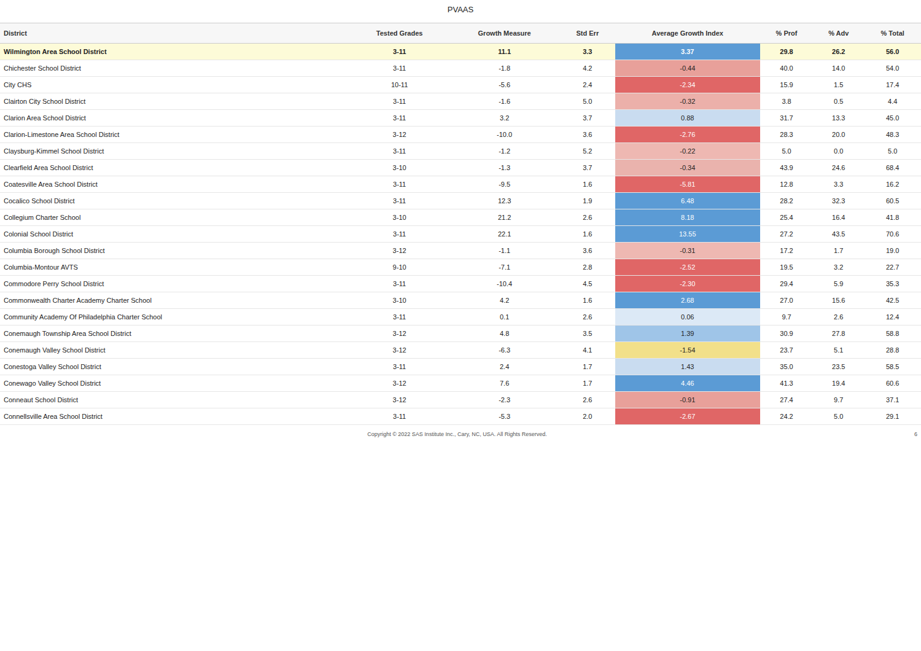PVAAS
| District | Tested Grades | Growth Measure | Std Err | Average Growth Index | % Prof | % Adv | % Total |
| --- | --- | --- | --- | --- | --- | --- | --- |
| Wilmington Area School District | 3-11 | 11.1 | 3.3 | 3.37 | 29.8 | 26.2 | 56.0 |
| Chichester School District | 3-11 | -1.8 | 4.2 | -0.44 | 40.0 | 14.0 | 54.0 |
| City CHS | 10-11 | -5.6 | 2.4 | -2.34 | 15.9 | 1.5 | 17.4 |
| Clairton City School District | 3-11 | -1.6 | 5.0 | -0.32 | 3.8 | 0.5 | 4.4 |
| Clarion Area School District | 3-11 | 3.2 | 3.7 | 0.88 | 31.7 | 13.3 | 45.0 |
| Clarion-Limestone Area School District | 3-12 | -10.0 | 3.6 | -2.76 | 28.3 | 20.0 | 48.3 |
| Claysburg-Kimmel School District | 3-11 | -1.2 | 5.2 | -0.22 | 5.0 | 0.0 | 5.0 |
| Clearfield Area School District | 3-10 | -1.3 | 3.7 | -0.34 | 43.9 | 24.6 | 68.4 |
| Coatesville Area School District | 3-11 | -9.5 | 1.6 | -5.81 | 12.8 | 3.3 | 16.2 |
| Cocalico School District | 3-11 | 12.3 | 1.9 | 6.48 | 28.2 | 32.3 | 60.5 |
| Collegium Charter School | 3-10 | 21.2 | 2.6 | 8.18 | 25.4 | 16.4 | 41.8 |
| Colonial School District | 3-11 | 22.1 | 1.6 | 13.55 | 27.2 | 43.5 | 70.6 |
| Columbia Borough School District | 3-12 | -1.1 | 3.6 | -0.31 | 17.2 | 1.7 | 19.0 |
| Columbia-Montour AVTS | 9-10 | -7.1 | 2.8 | -2.52 | 19.5 | 3.2 | 22.7 |
| Commodore Perry School District | 3-11 | -10.4 | 4.5 | -2.30 | 29.4 | 5.9 | 35.3 |
| Commonwealth Charter Academy Charter School | 3-10 | 4.2 | 1.6 | 2.68 | 27.0 | 15.6 | 42.5 |
| Community Academy Of Philadelphia Charter School | 3-11 | 0.1 | 2.6 | 0.06 | 9.7 | 2.6 | 12.4 |
| Conemaugh Township Area School District | 3-12 | 4.8 | 3.5 | 1.39 | 30.9 | 27.8 | 58.8 |
| Conemaugh Valley School District | 3-12 | -6.3 | 4.1 | -1.54 | 23.7 | 5.1 | 28.8 |
| Conestoga Valley School District | 3-11 | 2.4 | 1.7 | 1.43 | 35.0 | 23.5 | 58.5 |
| Conewago Valley School District | 3-12 | 7.6 | 1.7 | 4.46 | 41.3 | 19.4 | 60.6 |
| Conneaut School District | 3-12 | -2.3 | 2.6 | -0.91 | 27.4 | 9.7 | 37.1 |
| Connellsville Area School District | 3-11 | -5.3 | 2.0 | -2.67 | 24.2 | 5.0 | 29.1 |
Copyright © 2022 SAS Institute Inc., Cary, NC, USA. All Rights Reserved. 6